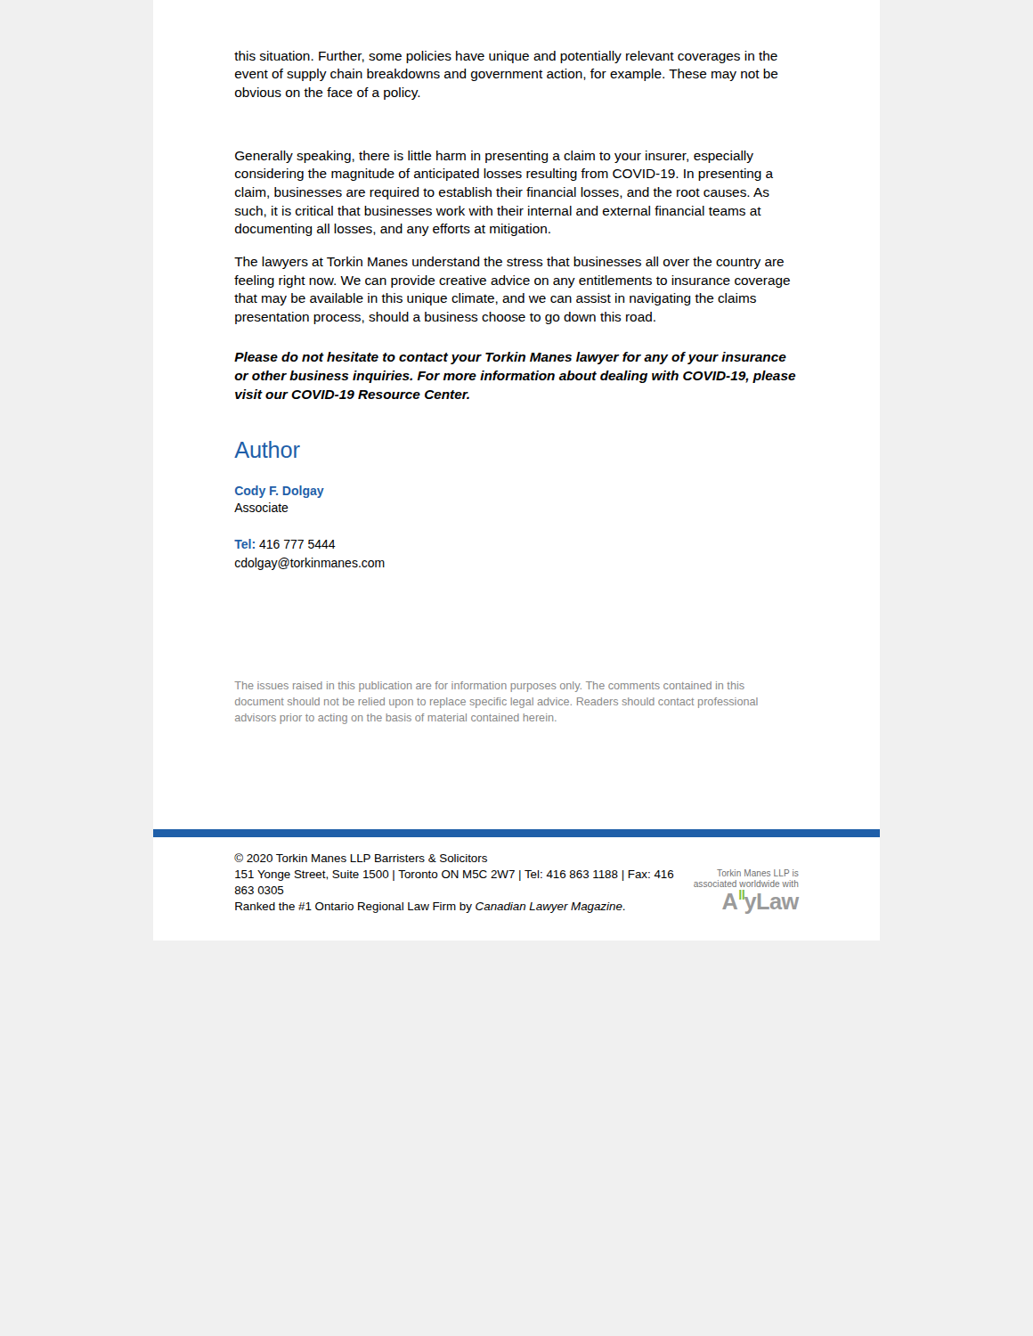this situation. Further, some policies have unique and potentially relevant coverages in the event of supply chain breakdowns and government action, for example. These may not be obvious on the face of a policy.
Generally speaking, there is little harm in presenting a claim to your insurer, especially considering the magnitude of anticipated losses resulting from COVID-19. In presenting a claim, businesses are required to establish their financial losses, and the root causes. As such, it is critical that businesses work with their internal and external financial teams at documenting all losses, and any efforts at mitigation.
The lawyers at Torkin Manes understand the stress that businesses all over the country are feeling right now. We can provide creative advice on any entitlements to insurance coverage that may be available in this unique climate, and we can assist in navigating the claims presentation process, should a business choose to go down this road.
Please do not hesitate to contact your Torkin Manes lawyer for any of your insurance or other business inquiries. For more information about dealing with COVID-19, please visit our COVID-19 Resource Center.
Author
Cody F. Dolgay
Associate
Tel: 416 777 5444
cdolgay@torkinmanes.com
The issues raised in this publication are for information purposes only. The comments contained in this document should not be relied upon to replace specific legal advice. Readers should contact professional advisors prior to acting on the basis of material contained herein.
© 2020 Torkin Manes LLP Barristers & Solicitors
151 Yonge Street, Suite 1500 | Toronto ON M5C 2W7 | Tel: 416 863 1188 | Fax: 416 863 0305
Ranked the #1 Ontario Regional Law Firm by Canadian Lawyer Magazine.
Torkin Manes LLP is associated worldwide with AllyLaw